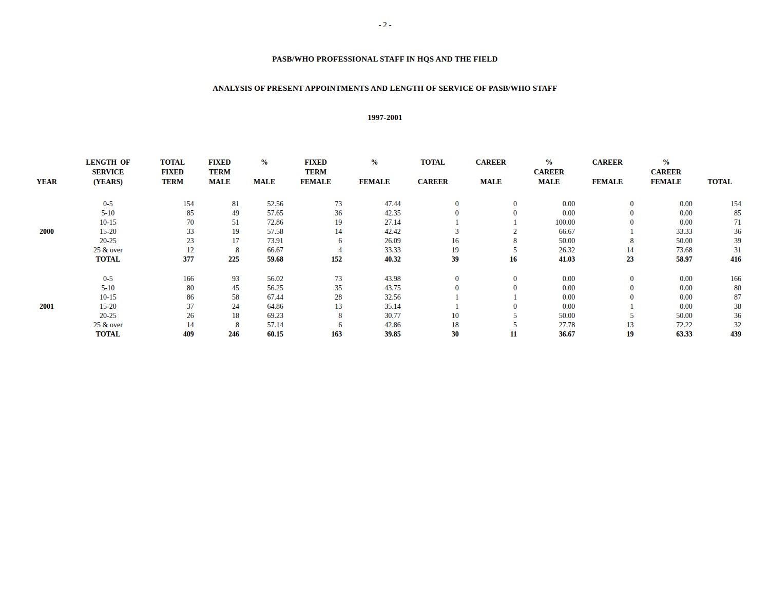- 2 -
PASB/WHO PROFESSIONAL STAFF IN HQS AND THE FIELD
ANALYSIS OF PRESENT APPOINTMENTS AND LENGTH OF SERVICE OF PASB/WHO STAFF
1997-2001
| YEAR | LENGTH OF SERVICE (YEARS) | TOTAL FIXED TERM | FIXED TERM MALE | % MALE | FIXED TERM FEMALE | % FEMALE | TOTAL CAREER | CAREER MALE | % CAREER MALE | CAREER FEMALE | % CAREER FEMALE | TOTAL |
| --- | --- | --- | --- | --- | --- | --- | --- | --- | --- | --- | --- | --- |
| | 0-5 | 154 | 81 | 52.56 | 73 | 47.44 | 0 | 0 | 0.00 | 0 | 0.00 | 154 |
| | 5-10 | 85 | 49 | 57.65 | 36 | 42.35 | 0 | 0 | 0.00 | 0 | 0.00 | 85 |
| | 10-15 | 70 | 51 | 72.86 | 19 | 27.14 | 1 | 1 | 100.00 | 0 | 0.00 | 71 |
| 2000 | 15-20 | 33 | 19 | 57.58 | 14 | 42.42 | 3 | 2 | 66.67 | 1 | 33.33 | 36 |
| | 20-25 | 23 | 17 | 73.91 | 6 | 26.09 | 16 | 8 | 50.00 | 8 | 50.00 | 39 |
| | 25 & over | 12 | 8 | 66.67 | 4 | 33.33 | 19 | 5 | 26.32 | 14 | 73.68 | 31 |
| | TOTAL | 377 | 225 | 59.68 | 152 | 40.32 | 39 | 16 | 41.03 | 23 | 58.97 | 416 |
| | 0-5 | 166 | 93 | 56.02 | 73 | 43.98 | 0 | 0 | 0.00 | 0 | 0.00 | 166 |
| | 5-10 | 80 | 45 | 56.25 | 35 | 43.75 | 0 | 0 | 0.00 | 0 | 0.00 | 80 |
| | 10-15 | 86 | 58 | 67.44 | 28 | 32.56 | 1 | 1 | 0.00 | 0 | 0.00 | 87 |
| 2001 | 15-20 | 37 | 24 | 64.86 | 13 | 35.14 | 1 | 0 | 0.00 | 1 | 0.00 | 38 |
| | 20-25 | 26 | 18 | 69.23 | 8 | 30.77 | 10 | 5 | 50.00 | 5 | 50.00 | 36 |
| | 25 & over | 14 | 8 | 57.14 | 6 | 42.86 | 18 | 5 | 27.78 | 13 | 72.22 | 32 |
| | TOTAL | 409 | 246 | 60.15 | 163 | 39.85 | 30 | 11 | 36.67 | 19 | 63.33 | 439 |